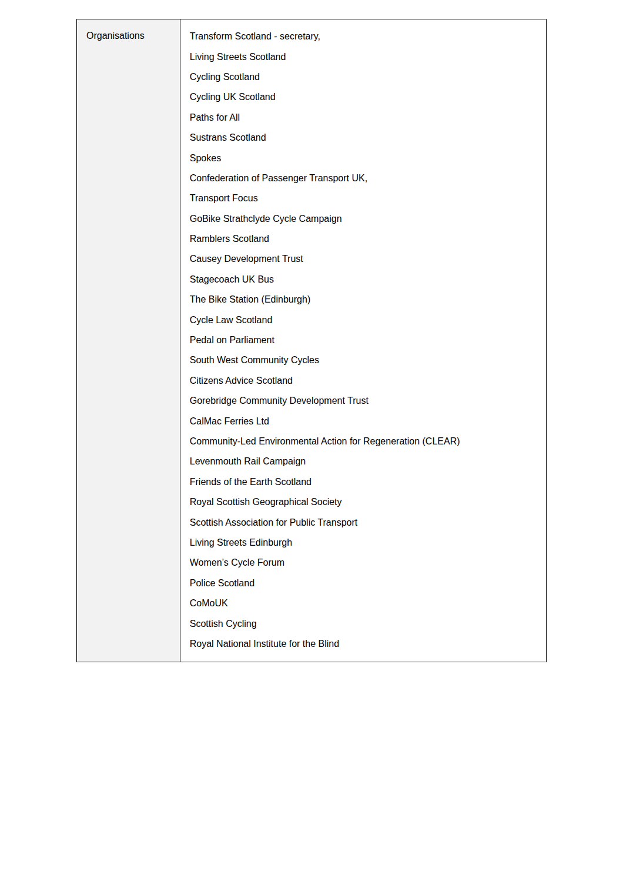| Organisations | Transform Scotland - secretary, Living Streets Scotland Cycling Scotland Cycling UK Scotland Paths for All Sustrans Scotland Spokes Confederation of Passenger Transport UK, Transport Focus GoBike Strathclyde Cycle Campaign Ramblers Scotland Causey Development Trust Stagecoach UK Bus The Bike Station (Edinburgh) Cycle Law Scotland Pedal on Parliament South West Community Cycles Citizens Advice Scotland Gorebridge Community Development Trust CalMac Ferries Ltd Community-Led Environmental Action for Regeneration (CLEAR) Levenmouth Rail Campaign Friends of the Earth Scotland Royal Scottish Geographical Society Scottish Association for Public Transport Living Streets Edinburgh Women’s Cycle Forum Police Scotland CoMoUK Scottish Cycling Royal National Institute for the Blind |